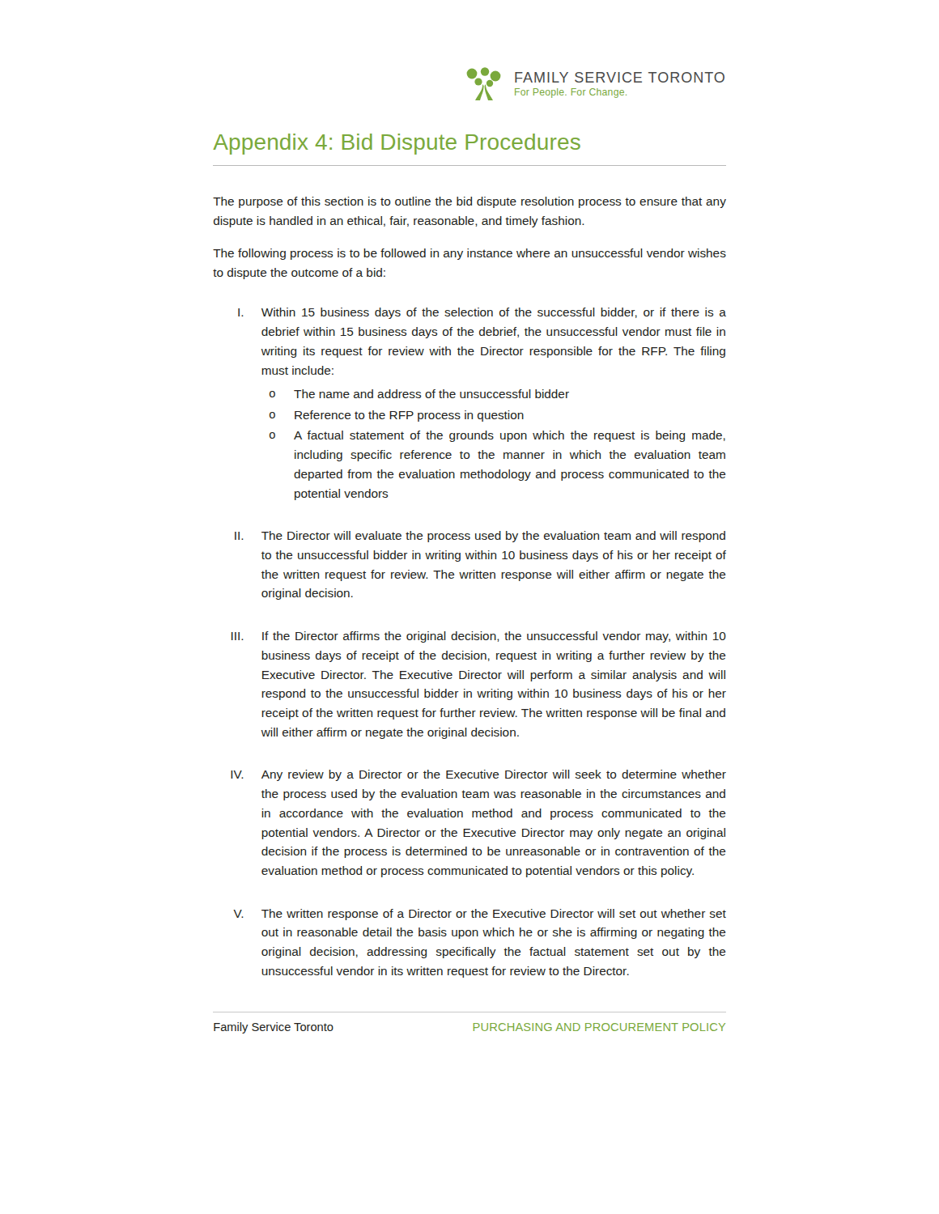FAMILY SERVICE TORONTO
For People. For Change.
Appendix 4: Bid Dispute Procedures
The purpose of this section is to outline the bid dispute resolution process to ensure that any dispute is handled in an ethical, fair, reasonable, and timely fashion.
The following process is to be followed in any instance where an unsuccessful vendor wishes to dispute the outcome of a bid:
Within 15 business days of the selection of the successful bidder, or if there is a debrief within 15 business days of the debrief, the unsuccessful vendor must file in writing its request for review with the Director responsible for the RFP. The filing must include:
The name and address of the unsuccessful bidder
Reference to the RFP process in question
A factual statement of the grounds upon which the request is being made, including specific reference to the manner in which the evaluation team departed from the evaluation methodology and process communicated to the potential vendors
The Director will evaluate the process used by the evaluation team and will respond to the unsuccessful bidder in writing within 10 business days of his or her receipt of the written request for review. The written response will either affirm or negate the original decision.
If the Director affirms the original decision, the unsuccessful vendor may, within 10 business days of receipt of the decision, request in writing a further review by the Executive Director. The Executive Director will perform a similar analysis and will respond to the unsuccessful bidder in writing within 10 business days of his or her receipt of the written request for further review. The written response will be final and will either affirm or negate the original decision.
Any review by a Director or the Executive Director will seek to determine whether the process used by the evaluation team was reasonable in the circumstances and in accordance with the evaluation method and process communicated to the potential vendors. A Director or the Executive Director may only negate an original decision if the process is determined to be unreasonable or in contravention of the evaluation method or process communicated to potential vendors or this policy.
The written response of a Director or the Executive Director will set out whether set out in reasonable detail the basis upon which he or she is affirming or negating the original decision, addressing specifically the factual statement set out by the unsuccessful vendor in its written request for review to the Director.
Family Service Toronto
PURCHASING AND PROCUREMENT POLICY